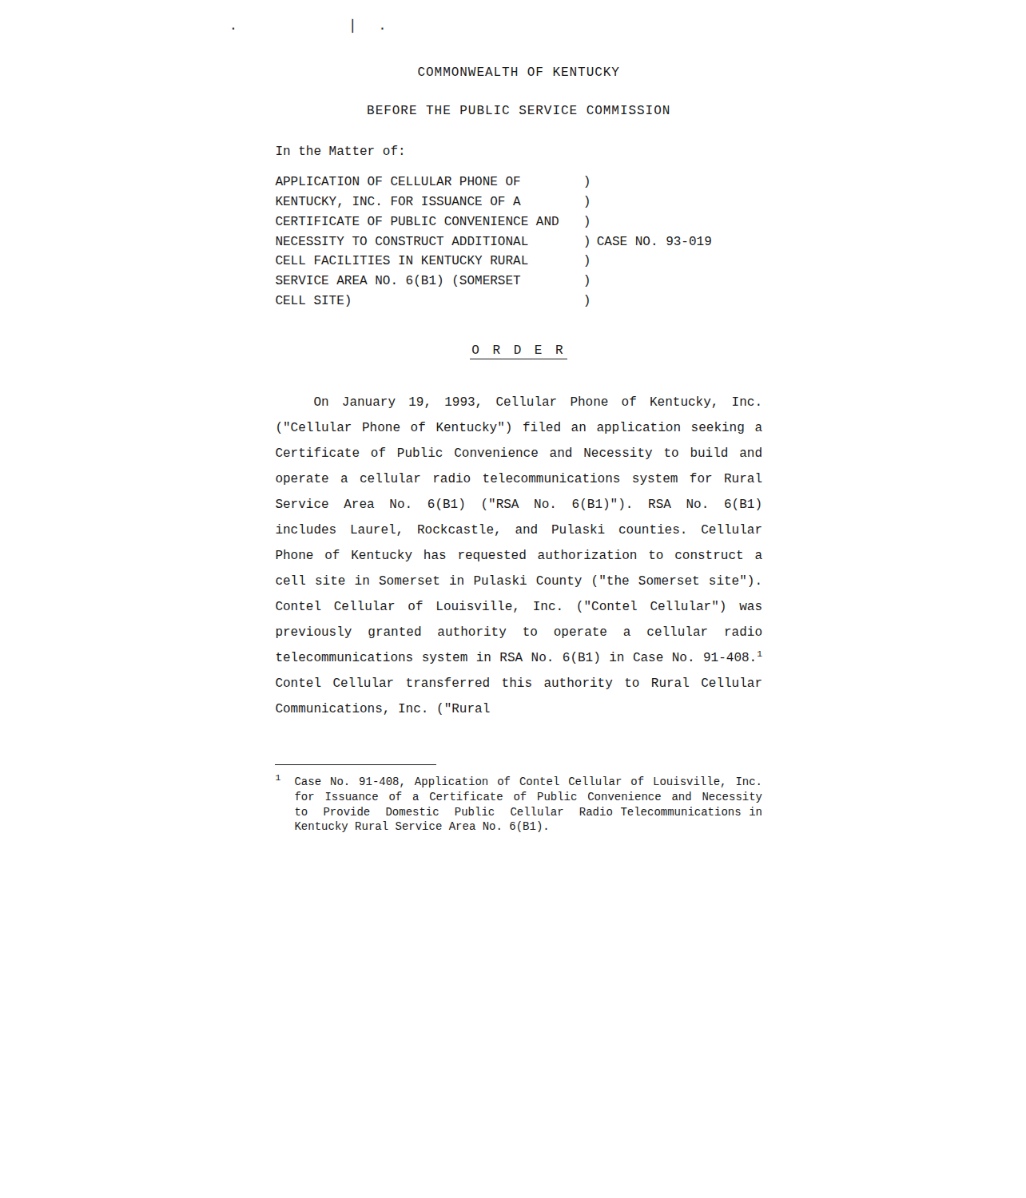. ∣.
COMMONWEALTH OF KENTUCKY
BEFORE THE PUBLIC SERVICE COMMISSION
In the Matter of:
| APPLICATION OF CELLULAR PHONE OF | ) | |
| KENTUCKY, INC. FOR ISSUANCE OF A | ) | |
| CERTIFICATE OF PUBLIC CONVENIENCE AND | ) | |
| NECESSITY TO CONSTRUCT ADDITIONAL | ) | CASE NO. 93-019 |
| CELL FACILITIES IN KENTUCKY RURAL | ) | |
| SERVICE AREA NO. 6(B1) (SOMERSET | ) | |
| CELL SITE) | ) | |
O R D E R
On January 19, 1993, Cellular Phone of Kentucky, Inc. ("Cellular Phone of Kentucky") filed an application seeking a Certificate of Public Convenience and Necessity to build and operate a cellular radio telecommunications system for Rural Service Area No. 6(B1) ("RSA No. 6(B1)"). RSA No. 6(B1) includes Laurel, Rockcastle, and Pulaski counties. Cellular Phone of Kentucky has requested authorization to construct a cell site in Somerset in Pulaski County ("the Somerset site"). Contel Cellular of Louisville, Inc. ("Contel Cellular") was previously granted authority to operate a cellular radio telecommunications system in RSA No. 6(B1) in Case No. 91-408.1 Contel Cellular transferred this authority to Rural Cellular Communications, Inc. ("Rural
1
Case No. 91-408, Application of Contel Cellular of Louisville, Inc. for Issuance of a Certificate of Public Convenience and Necessity to Provide Domestic Public Cellular Radio Telecommunications in Kentucky Rural Service Area No. 6(B1).